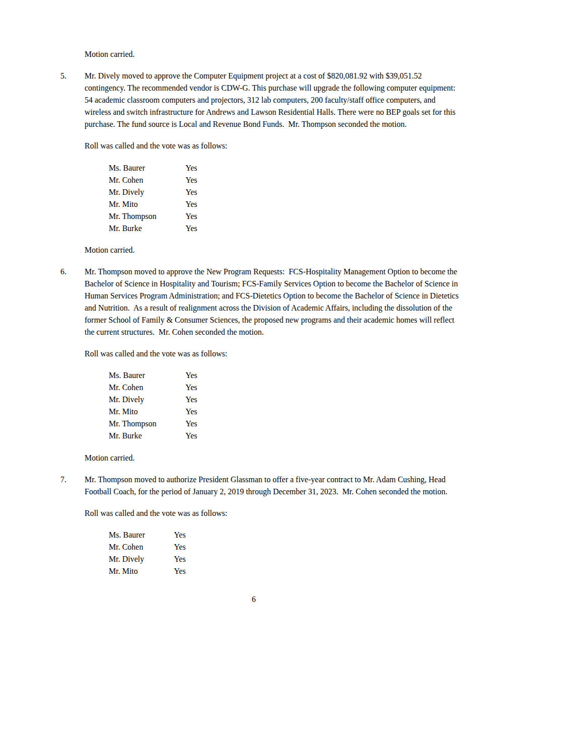Motion carried.
5.
Mr. Dively moved to approve the Computer Equipment project at a cost of $820,081.92 with $39,051.52 contingency. The recommended vendor is CDW-G. This purchase will upgrade the following computer equipment: 54 academic classroom computers and projectors, 312 lab computers, 200 faculty/staff office computers, and wireless and switch infrastructure for Andrews and Lawson Residential Halls. There were no BEP goals set for this purchase. The fund source is Local and Revenue Bond Funds. Mr. Thompson seconded the motion.
Roll was called and the vote was as follows:
| Ms. Baurer | Yes |
| Mr. Cohen | Yes |
| Mr. Dively | Yes |
| Mr. Mito | Yes |
| Mr. Thompson | Yes |
| Mr. Burke | Yes |
Motion carried.
6.
Mr. Thompson moved to approve the New Program Requests: FCS-Hospitality Management Option to become the Bachelor of Science in Hospitality and Tourism; FCS-Family Services Option to become the Bachelor of Science in Human Services Program Administration; and FCS-Dietetics Option to become the Bachelor of Science in Dietetics and Nutrition. As a result of realignment across the Division of Academic Affairs, including the dissolution of the former School of Family & Consumer Sciences, the proposed new programs and their academic homes will reflect the current structures. Mr. Cohen seconded the motion.
Roll was called and the vote was as follows:
| Ms. Baurer | Yes |
| Mr. Cohen | Yes |
| Mr. Dively | Yes |
| Mr. Mito | Yes |
| Mr. Thompson | Yes |
| Mr. Burke | Yes |
Motion carried.
7.
Mr. Thompson moved to authorize President Glassman to offer a five-year contract to Mr. Adam Cushing, Head Football Coach, for the period of January 2, 2019 through December 31, 2023. Mr. Cohen seconded the motion.
Roll was called and the vote was as follows:
| Ms. Baurer | Yes |
| Mr. Cohen | Yes |
| Mr. Dively | Yes |
| Mr. Mito | Yes |
6